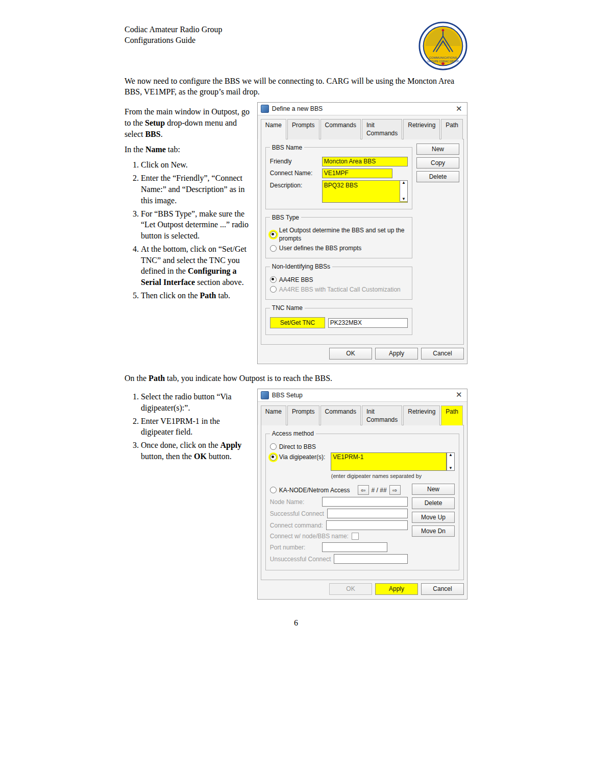Codiac Amateur Radio Group
Configurations Guide
COMMUNICATIONS GROUPE CODIAC GROUP
We now need to configure the BBS we will be connecting to. CARG will be using the Moncton Area BBS, VE1MPF, as the group’s mail drop.
From the main window in Outpost, go to the Setup drop-down menu and select BBS.
In the Name tab:
Click on New.
Enter the “Friendly”, “Connect Name:” and “Description” as in this image.
For “BBS Type”, make sure the “Let Outpost determine ...” radio button is selected.
At the bottom, click on “Set/Get TNC” and select the TNC you defined in the Configuring a Serial Interface section above.
Then click on the Path tab.
Define a new BBS ✕
Name Prompts Commands Init Commands Retrieving Path
BBS Name
Friendly
Moncton Area BBS
Connect Name:
VE1MPF
Description:
BPQ32 BBS ▲▼
BBS Type
Let Outpost determine the BBS and set up the prompts
User defines the BBS prompts
Non-Identifying BBSs
AA4RE BBS
AA4RE BBS with Tactical Call Customization
TNC Name
Set/Get TNC
PK232MBX
New Copy Delete
OK Apply Cancel
On the Path tab, you indicate how Outpost is to reach the BBS.
Select the radio button “Via digipeater(s):”.
Enter VE1PRM-1 in the digipeater field.
Once done, click on the Apply button, then the OK button.
BBS Setup ✕
Name Prompts Commands Init Commands Retrieving Path
Access method
Direct to BBS
Via digipeater(s): VE1PRM-1 ▲▼
(enter digipeater names separated by
KA-NODE/Netrom Access ⇦ # / ## ⇨
Node Name:
Successful Connect
Connect command:
Connect w/ node/BBS name:
Port number:
Unsuccessful Connect
New Delete Move Up Move Dn
OK Apply Cancel
6